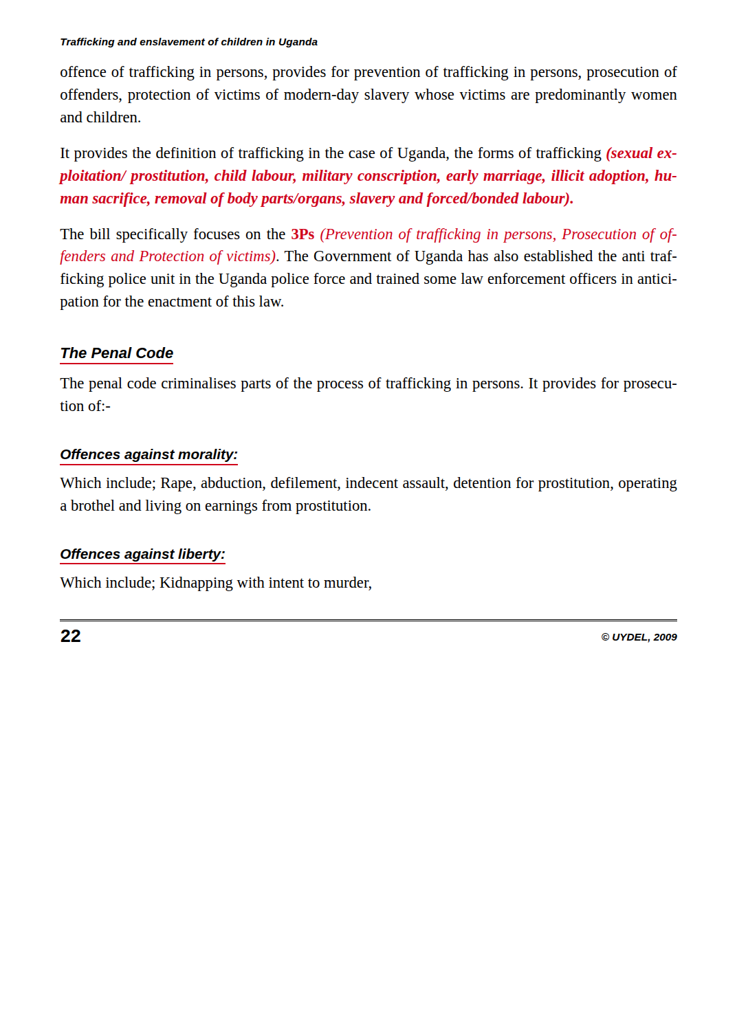Trafficking and enslavement of children in Uganda
offence of trafficking in persons, provides for prevention of trafficking in persons, prosecution of offenders, protection of victims of modern-day slavery whose victims are predominantly women and children.
It provides the definition of trafficking in the case of Uganda, the forms of trafficking (sexual exploitation/ prostitution, child labour, military conscription, early marriage, illicit adoption, human sacrifice, removal of body parts/organs, slavery and forced/bonded labour).
The bill specifically focuses on the 3Ps (Prevention of trafficking in persons, Prosecution of offenders and Protection of victims). The Government of Uganda has also established the anti trafficking police unit in the Uganda police force and trained some law enforcement officers in anticipation for the enactment of this law.
The Penal Code
The penal code criminalises parts of the process of trafficking in persons. It provides for prosecution of:-
Offences against morality:
Which include; Rape, abduction, defilement, indecent assault, detention for prostitution, operating a brothel and living on earnings from prostitution.
Offences against liberty:
Which include; Kidnapping with intent to murder,
22
© UYDEL, 2009